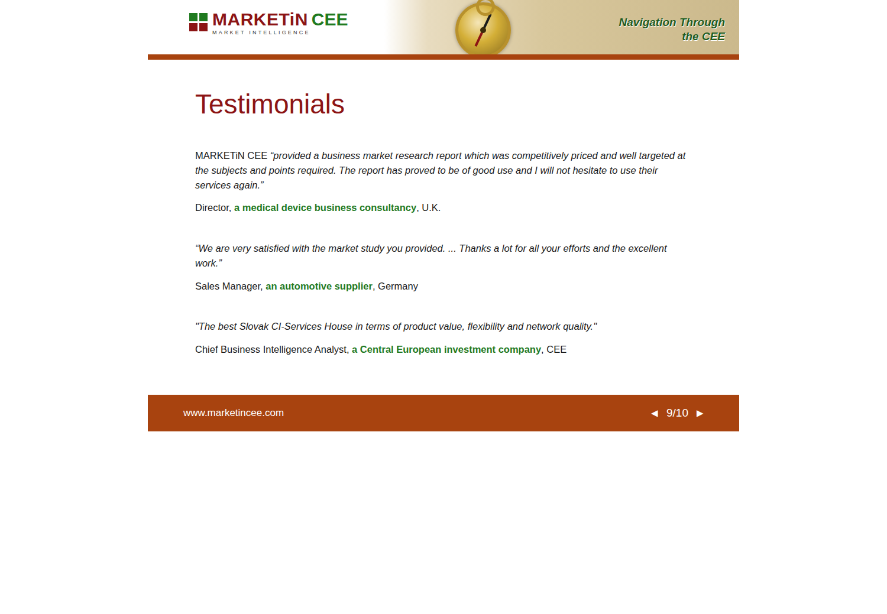MARKETi N CEE
MARKET INTELLIGENCE
Navigation Through
the CEE
Testimonials
MARKETiN CEE “provided a business market research report which was competitively priced and well targeted at the subjects and points required. The report has proved to be of good use and I will not hesitate to use their services again.”
Director, a medical device business consultancy, U.K.
“We are very satisfied with the market study you provided. ... Thanks a lot for all your efforts and the excellent work.”
Sales Manager, an automotive supplier, Germany
"The best Slovak CI-Services House in terms of product value, flexibility and network quality."
Chief Business Intelligence Analyst, a Central European investment company, CEE
www.marketincee.com ◀ 9/10 ▶